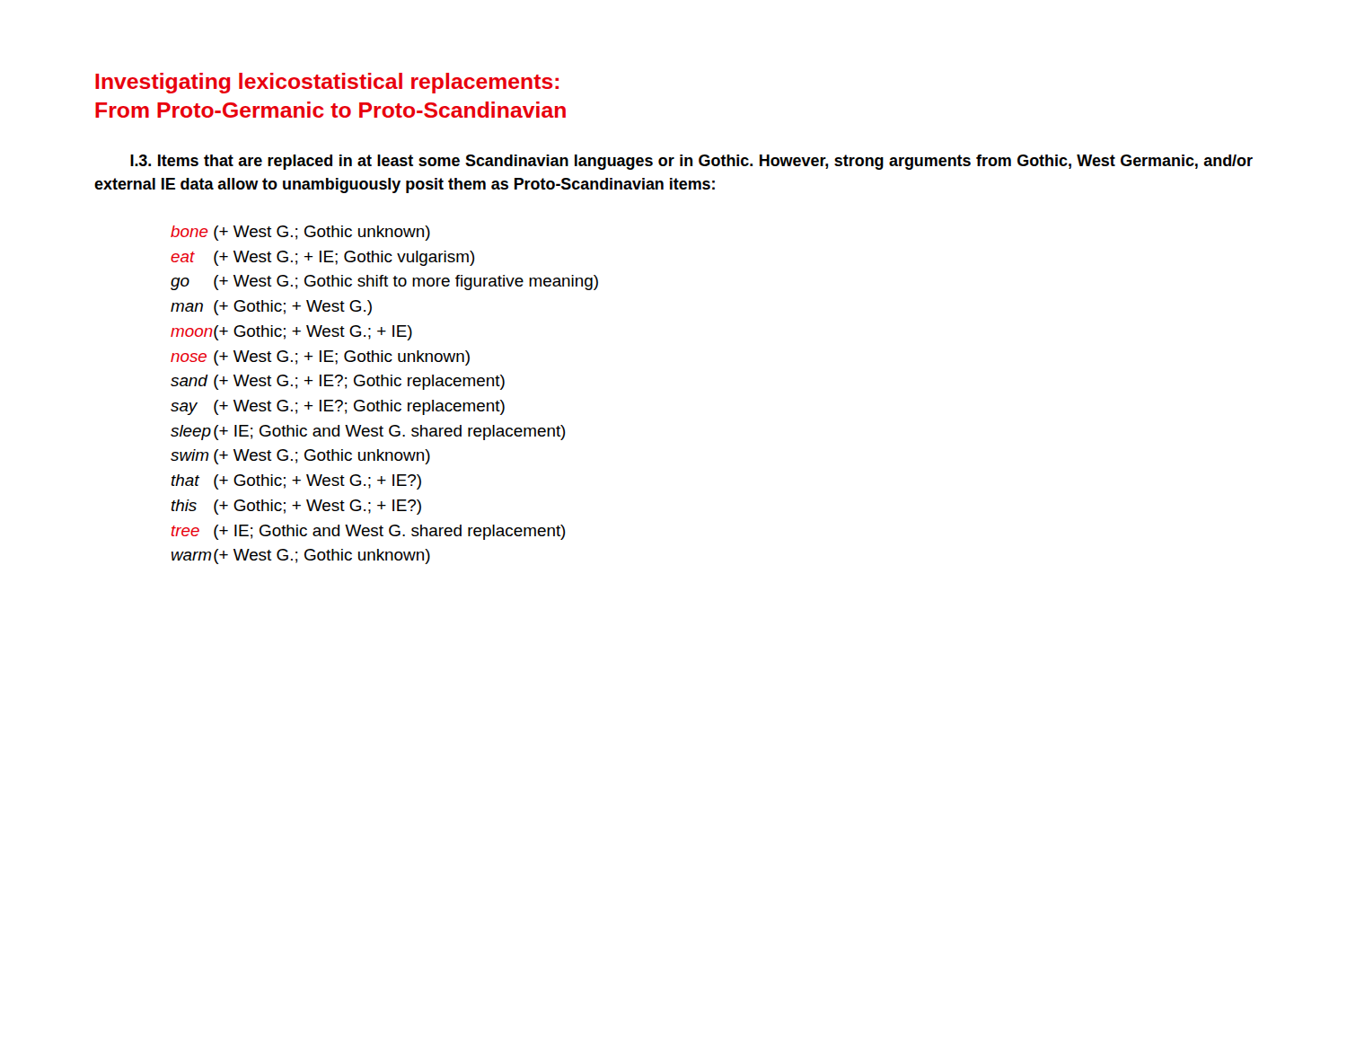Investigating lexicostatistical replacements: From Proto-Germanic to Proto-Scandinavian
I.3. Items that are replaced in at least some Scandinavian languages or in Gothic. However, strong arguments from Gothic, West Germanic, and/or external IE data allow to unambiguously posit them as Proto-Scandinavian items:
| bone | (+ West G.; Gothic unknown) |
| eat | (+ West G.; + IE; Gothic vulgarism) |
| go | (+ West G.; Gothic shift to more figurative meaning) |
| man | (+ Gothic; + West G.) |
| moon | (+ Gothic; + West G.; + IE) |
| nose | (+ West G.; + IE; Gothic unknown) |
| sand | (+ West G.; + IE?; Gothic replacement) |
| say | (+ West G.; + IE?; Gothic replacement) |
| sleep | (+ IE; Gothic and West G. shared replacement) |
| swim | (+ West G.; Gothic unknown) |
| that | (+ Gothic; + West G.; + IE?) |
| this | (+ Gothic; + West G.; + IE?) |
| tree | (+ IE; Gothic and West G. shared replacement) |
| warm | (+ West G.; Gothic unknown) |